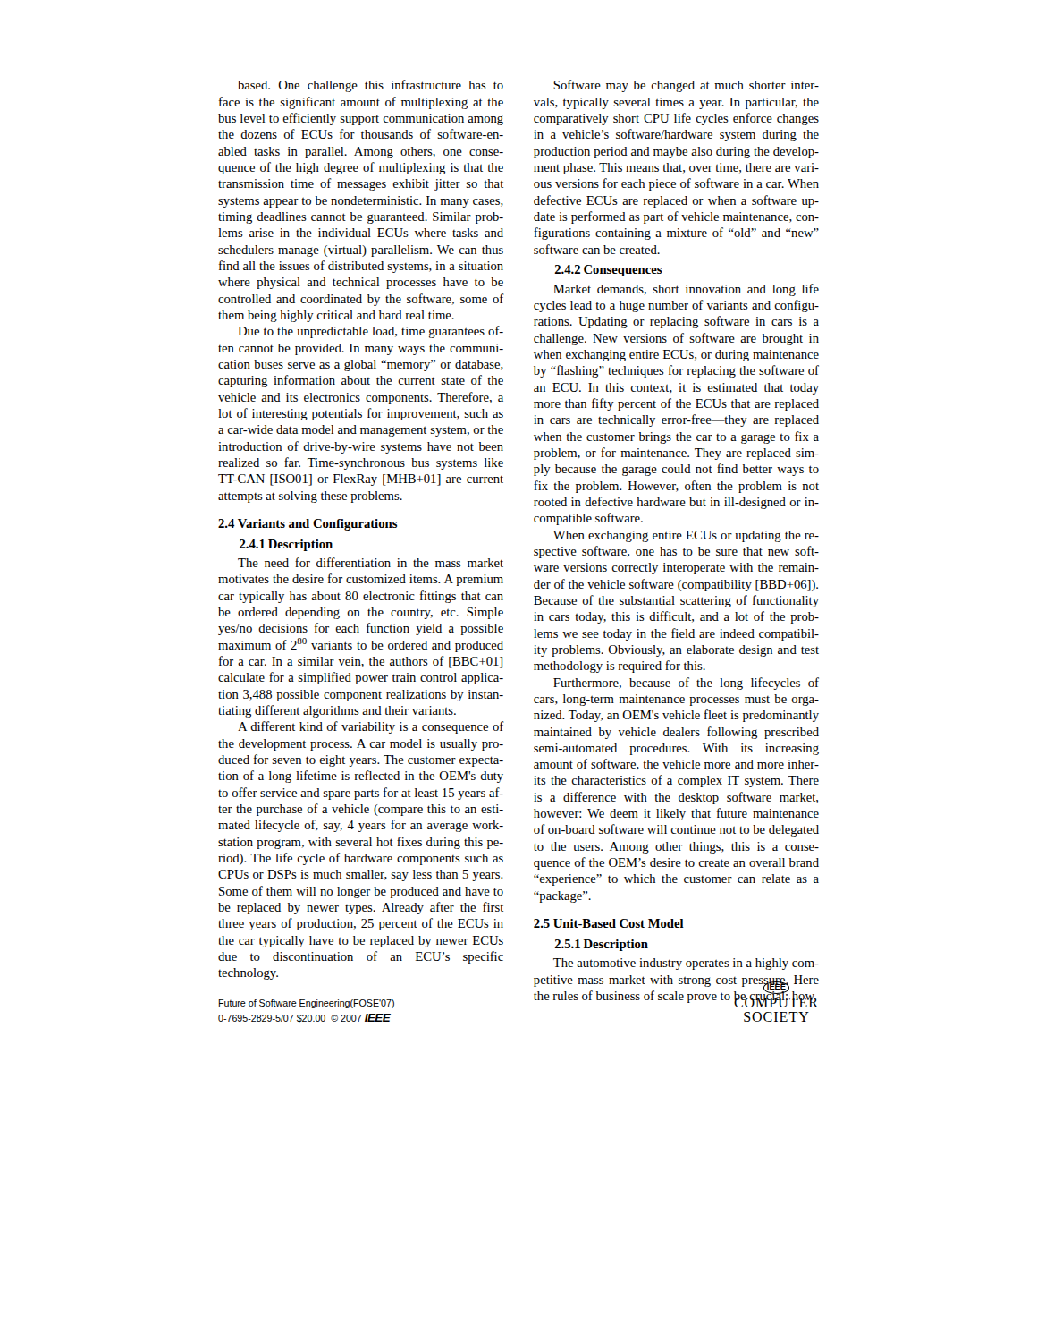based. One challenge this infrastructure has to face is the significant amount of multiplexing at the bus level to efficiently support communication among the dozens of ECUs for thousands of software-enabled tasks in parallel. Among others, one consequence of the high degree of multiplexing is that the transmission time of messages exhibit jitter so that systems appear to be nondeterministic. In many cases, timing deadlines cannot be guaranteed. Similar problems arise in the individual ECUs where tasks and schedulers manage (virtual) parallelism. We can thus find all the issues of distributed systems, in a situation where physical and technical processes have to be controlled and coordinated by the software, some of them being highly critical and hard real time.
Due to the unpredictable load, time guarantees often cannot be provided. In many ways the communication buses serve as a global “memory” or database, capturing information about the current state of the vehicle and its electronics components. Therefore, a lot of interesting potentials for improvement, such as a car-wide data model and management system, or the introduction of drive-by-wire systems have not been realized so far. Time-synchronous bus systems like TT-CAN [ISO01] or FlexRay [MHB+01] are current attempts at solving these problems.
2.4 Variants and Configurations
2.4.1 Description
The need for differentiation in the mass market motivates the desire for customized items. A premium car typically has about 80 electronic fittings that can be ordered depending on the country, etc. Simple yes/no decisions for each function yield a possible maximum of 280 variants to be ordered and produced for a car. In a similar vein, the authors of [BBC+01] calculate for a simplified power train control application 3,488 possible component realizations by instantiating different algorithms and their variants.
A different kind of variability is a consequence of the development process. A car model is usually produced for seven to eight years. The customer expectation of a long lifetime is reflected in the OEM's duty to offer service and spare parts for at least 15 years after the purchase of a vehicle (compare this to an estimated lifecycle of, say, 4 years for an average workstation program, with several hot fixes during this period). The life cycle of hardware components such as CPUs or DSPs is much smaller, say less than 5 years. Some of them will no longer be produced and have to be replaced by newer types. Already after the first three years of production, 25 percent of the ECUs in the car typically have to be replaced by newer ECUs due to discontinuation of an ECU’s specific technology.
Software may be changed at much shorter intervals, typically several times a year. In particular, the comparatively short CPU life cycles enforce changes in a vehicle’s software/hardware system during the production period and maybe also during the development phase. This means that, over time, there are various versions for each piece of software in a car. When defective ECUs are replaced or when a software update is performed as part of vehicle maintenance, configurations containing a mixture of “old” and “new” software can be created.
2.4.2 Consequences
Market demands, short innovation and long life cycles lead to a huge number of variants and configurations. Updating or replacing software in cars is a challenge. New versions of software are brought in when exchanging entire ECUs, or during maintenance by “flashing” techniques for replacing the software of an ECU. In this context, it is estimated that today more than fifty percent of the ECUs that are replaced in cars are technically error-free—they are replaced when the customer brings the car to a garage to fix a problem, or for maintenance. They are replaced simply because the garage could not find better ways to fix the problem. However, often the problem is not rooted in defective hardware but in ill-designed or incompatible software.
When exchanging entire ECUs or updating the respective software, one has to be sure that new software versions correctly interoperate with the remainder of the vehicle software (compatibility [BBD+06]). Because of the substantial scattering of functionality in cars today, this is difficult, and a lot of the problems we see today in the field are indeed compatibility problems. Obviously, an elaborate design and test methodology is required for this.
Furthermore, because of the long lifecycles of cars, long-term maintenance processes must be organized. Today, an OEM's vehicle fleet is predominantly maintained by vehicle dealers following prescribed semi-automated procedures. With its increasing amount of software, the vehicle more and more inherits the characteristics of a complex IT system. There is a difference with the desktop software market, however: We deem it likely that future maintenance of on-board software will continue not to be delegated to the users. Among other things, this is a consequence of the OEM’s desire to create an overall brand “experience” to which the customer can relate as a “package”.
2.5 Unit-Based Cost Model
2.5.1 Description
The automotive industry operates in a highly competitive mass market with strong cost pressure. Here the rules of business of scale prove to be crucial: how
Future of Software Engineering(FOSE'07)
0-7695-2829-5/07 $20.00 © 2007 IEEE
IEEE
COMPUTER
SOCIETY